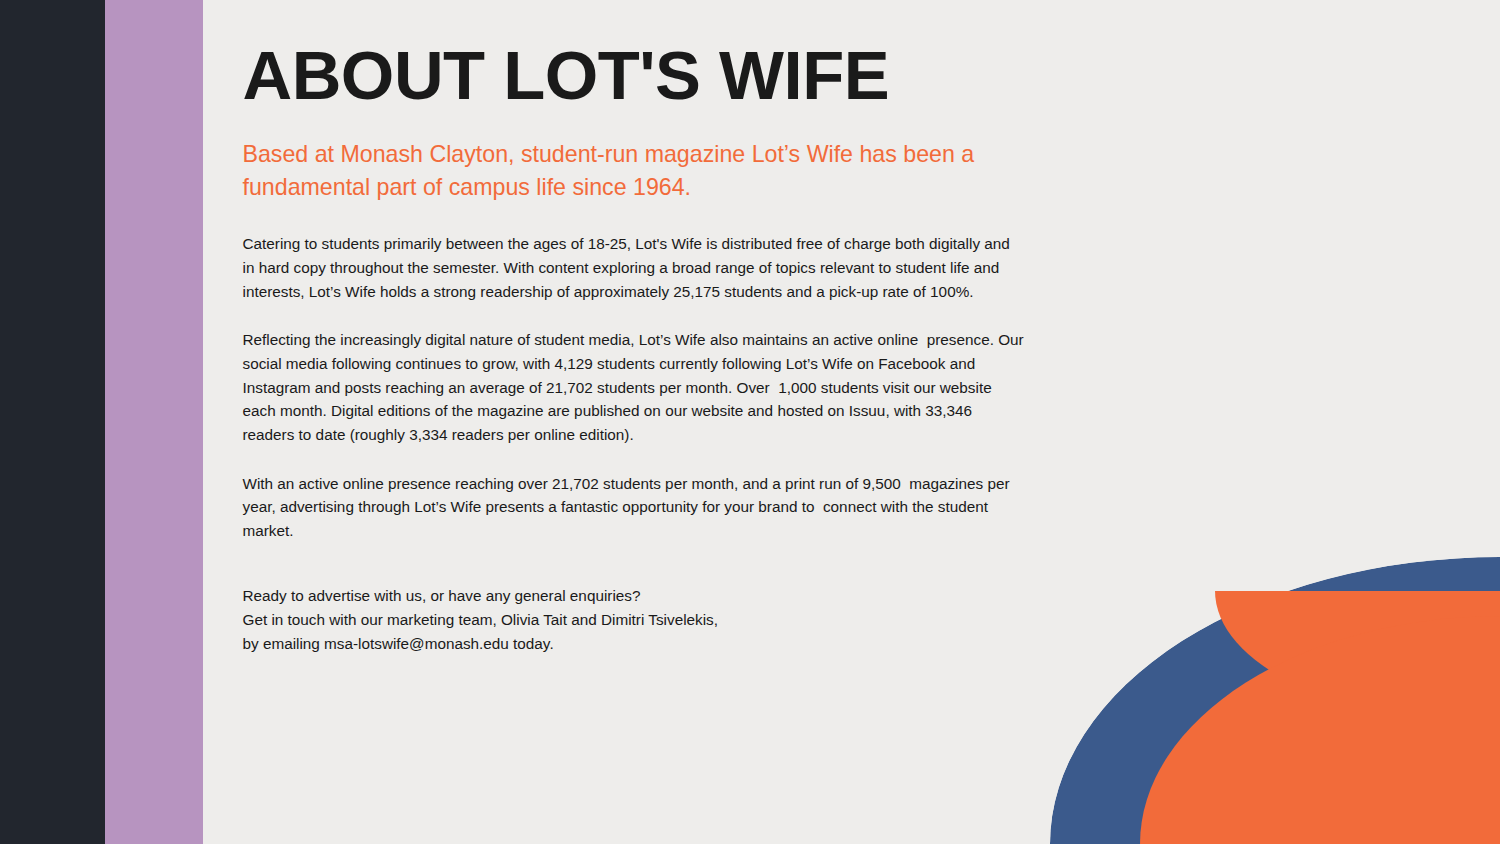ABOUT LOT'S WIFE
Based at Monash Clayton, student-run magazine Lot’s Wife has been a fundamental part of campus life since 1964.
Catering to students primarily between the ages of 18-25, Lot's Wife is distributed free of charge both digitally and in hard copy throughout the semester. With content exploring a broad range of topics relevant to student life and interests, Lot’s Wife holds a strong readership of approximately 25,175 students and a pick-up rate of 100%.
Reflecting the increasingly digital nature of student media, Lot’s Wife also maintains an active online presence. Our social media following continues to grow, with 4,129 students currently following Lot’s Wife on Facebook and Instagram and posts reaching an average of 21,702 students per month. Over 1,000 students visit our website each month. Digital editions of the magazine are published on our website and hosted on Issuu, with 33,346 readers to date (roughly 3,334 readers per online edition).
With an active online presence reaching over 21,702 students per month, and a print run of 9,500 magazines per year, advertising through Lot’s Wife presents a fantastic opportunity for your brand to connect with the student market.
Ready to advertise with us, or have any general enquiries?
Get in touch with our marketing team, Olivia Tait and Dimitri Tsivelekis,
by emailing msa-lotswife@monash.edu today.